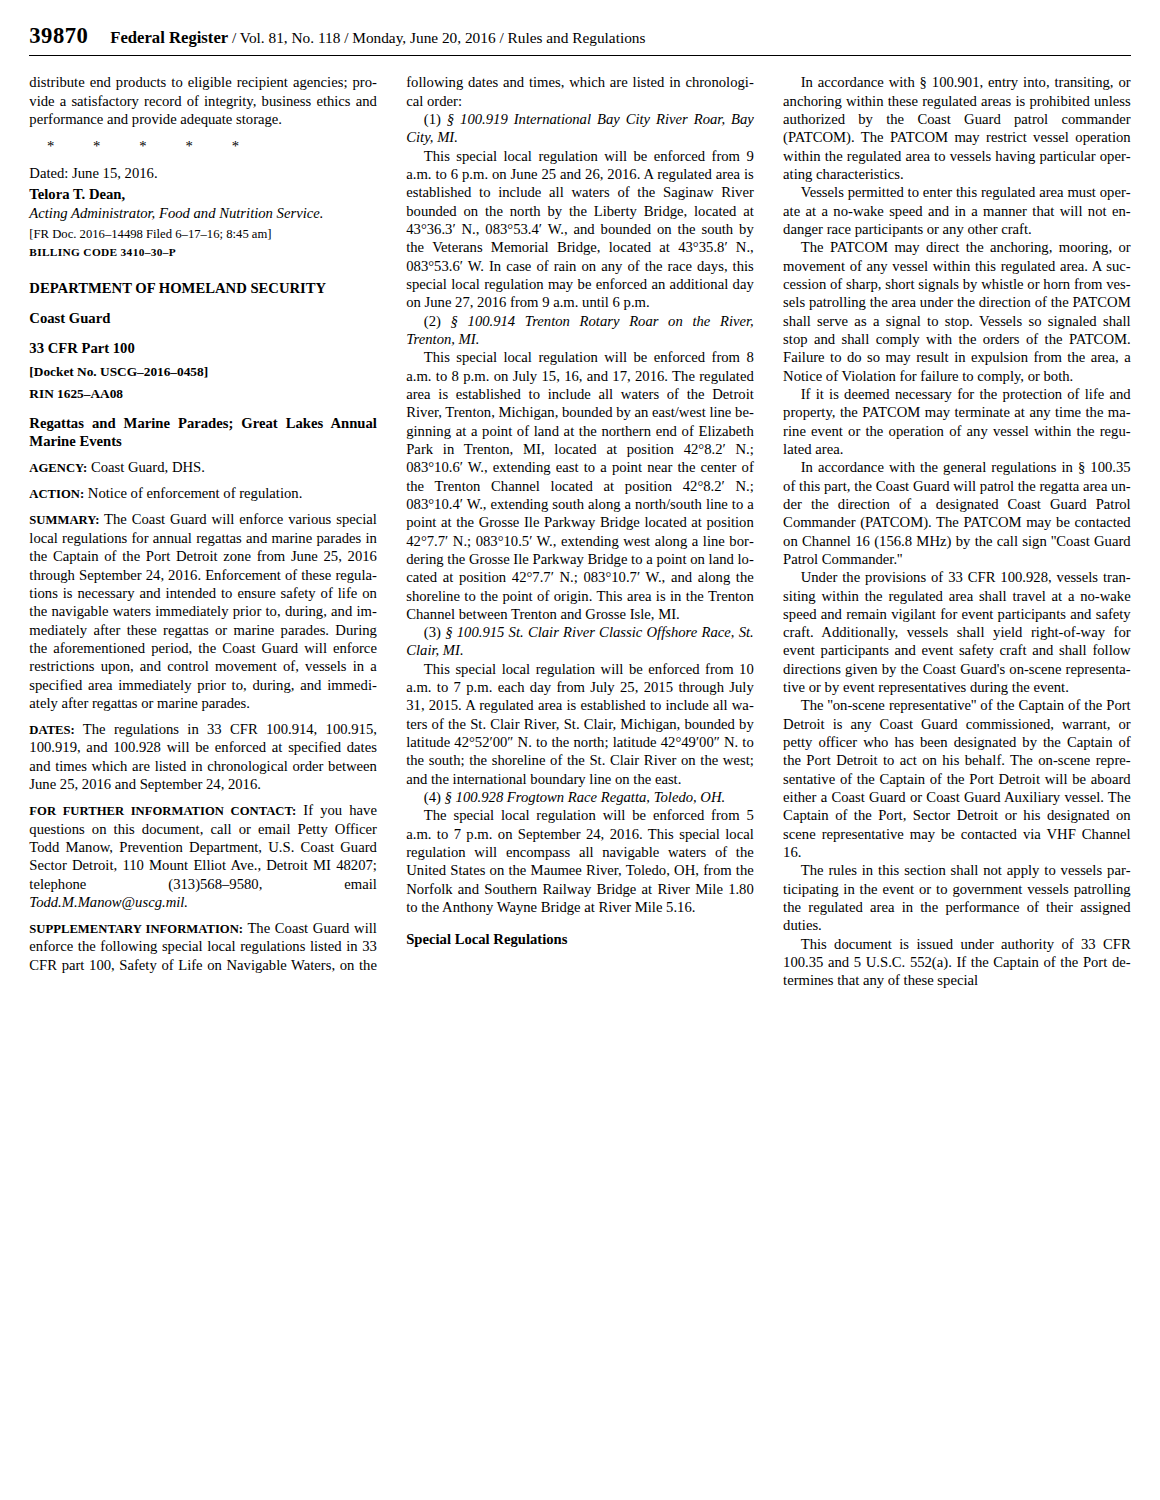39870
Federal Register / Vol. 81, No. 118 / Monday, June 20, 2016 / Rules and Regulations
distribute end products to eligible recipient agencies; provide a satisfactory record of integrity, business ethics and performance and provide adequate storage.
* * * * *
Dated: June 15, 2016.
Telora T. Dean,
Acting Administrator, Food and Nutrition Service.
[FR Doc. 2016–14498 Filed 6–17–16; 8:45 am]
BILLING CODE 3410–30–P
DEPARTMENT OF HOMELAND SECURITY
Coast Guard
33 CFR Part 100
[Docket No. USCG–2016–0458]
RIN 1625–AA08
Regattas and Marine Parades; Great Lakes Annual Marine Events
AGENCY: Coast Guard, DHS.
ACTION: Notice of enforcement of regulation.
SUMMARY: The Coast Guard will enforce various special local regulations for annual regattas and marine parades in the Captain of the Port Detroit zone from June 25, 2016 through September 24, 2016. Enforcement of these regulations is necessary and intended to ensure safety of life on the navigable waters immediately prior to, during, and immediately after these regattas or marine parades. During the aforementioned period, the Coast Guard will enforce restrictions upon, and control movement of, vessels in a specified area immediately prior to, during, and immediately after regattas or marine parades.
DATES: The regulations in 33 CFR 100.914, 100.915, 100.919, and 100.928 will be enforced at specified dates and times which are listed in chronological order between June 25, 2016 and September 24, 2016.
FOR FURTHER INFORMATION CONTACT: If you have questions on this document, call or email Petty Officer Todd Manow, Prevention Department, U.S. Coast Guard Sector Detroit, 110 Mount Elliot Ave., Detroit MI 48207; telephone (313)568–9580, email Todd.M.Manow@uscg.mil.
SUPPLEMENTARY INFORMATION: The Coast Guard will enforce the following special local regulations listed in 33 CFR part 100, Safety of Life on Navigable Waters, on the following dates and times, which are listed in chronological order:
(1) § 100.919 International Bay City River Roar, Bay City, MI.
This special local regulation will be enforced from 9 a.m. to 6 p.m. on June 25 and 26, 2016. A regulated area is established to include all waters of the Saginaw River bounded on the north by the Liberty Bridge, located at 43°36.3′ N., 083°53.4′ W., and bounded on the south by the Veterans Memorial Bridge, located at 43°35.8′ N., 083°53.6′ W. In case of rain on any of the race days, this special local regulation may be enforced an additional day on June 27, 2016 from 9 a.m. until 6 p.m.
(2) § 100.914 Trenton Rotary Roar on the River, Trenton, MI.
This special local regulation will be enforced from 8 a.m. to 8 p.m. on July 15, 16, and 17, 2016. The regulated area is established to include all waters of the Detroit River, Trenton, Michigan, bounded by an east/west line beginning at a point of land at the northern end of Elizabeth Park in Trenton, MI, located at position 42°8.2′ N.; 083°10.6′ W., extending east to a point near the center of the Trenton Channel located at position 42°8.2′ N.; 083°10.4′ W., extending south along a north/south line to a point at the Grosse Ile Parkway Bridge located at position 42°7.7′ N.; 083°10.5′ W., extending west along a line bordering the Grosse Ile Parkway Bridge to a point on land located at position 42°7.7′ N.; 083°10.7′ W., and along the shoreline to the point of origin. This area is in the Trenton Channel between Trenton and Grosse Isle, MI.
(3) § 100.915 St. Clair River Classic Offshore Race, St. Clair, MI.
This special local regulation will be enforced from 10 a.m. to 7 p.m. each day from July 25, 2015 through July 31, 2015. A regulated area is established to include all waters of the St. Clair River, St. Clair, Michigan, bounded by latitude 42°52′00″ N. to the north; latitude 42°49′00″ N. to the south; the shoreline of the St. Clair River on the west; and the international boundary line on the east.
(4) § 100.928 Frogtown Race Regatta, Toledo, OH.
The special local regulation will be enforced from 5 a.m. to 7 p.m. on September 24, 2016. This special local regulation will encompass all navigable waters of the United States on the Maumee River, Toledo, OH, from the Norfolk and Southern Railway Bridge at River Mile 1.80 to the Anthony Wayne Bridge at River Mile 5.16.
Special Local Regulations
In accordance with § 100.901, entry into, transiting, or anchoring within these regulated areas is prohibited unless authorized by the Coast Guard patrol commander (PATCOM). The PATCOM may restrict vessel operation within the regulated area to vessels having particular operating characteristics.
Vessels permitted to enter this regulated area must operate at a no-wake speed and in a manner that will not endanger race participants or any other craft.
The PATCOM may direct the anchoring, mooring, or movement of any vessel within this regulated area. A succession of sharp, short signals by whistle or horn from vessels patrolling the area under the direction of the PATCOM shall serve as a signal to stop. Vessels so signaled shall stop and shall comply with the orders of the PATCOM. Failure to do so may result in expulsion from the area, a Notice of Violation for failure to comply, or both.
If it is deemed necessary for the protection of life and property, the PATCOM may terminate at any time the marine event or the operation of any vessel within the regulated area.
In accordance with the general regulations in § 100.35 of this part, the Coast Guard will patrol the regatta area under the direction of a designated Coast Guard Patrol Commander (PATCOM). The PATCOM may be contacted on Channel 16 (156.8 MHz) by the call sign ''Coast Guard Patrol Commander.''
Under the provisions of 33 CFR 100.928, vessels transiting within the regulated area shall travel at a no-wake speed and remain vigilant for event participants and safety craft. Additionally, vessels shall yield right-of-way for event participants and event safety craft and shall follow directions given by the Coast Guard's on-scene representative or by event representatives during the event.
The ''on-scene representative'' of the Captain of the Port Detroit is any Coast Guard commissioned, warrant, or petty officer who has been designated by the Captain of the Port Detroit to act on his behalf. The on-scene representative of the Captain of the Port Detroit will be aboard either a Coast Guard or Coast Guard Auxiliary vessel. The Captain of the Port, Sector Detroit or his designated on scene representative may be contacted via VHF Channel 16.
The rules in this section shall not apply to vessels participating in the event or to government vessels patrolling the regulated area in the performance of their assigned duties.
This document is issued under authority of 33 CFR 100.35 and 5 U.S.C. 552(a). If the Captain of the Port determines that any of these special